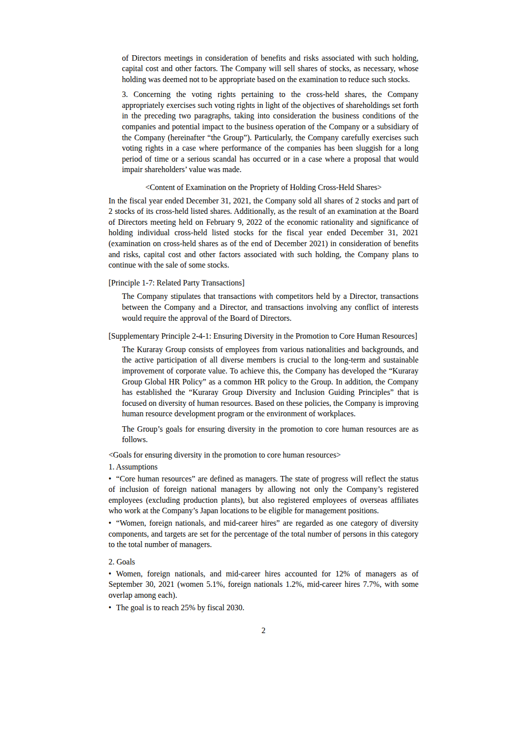of Directors meetings in consideration of benefits and risks associated with such holding, capital cost and other factors. The Company will sell shares of stocks, as necessary, whose holding was deemed not to be appropriate based on the examination to reduce such stocks.
3. Concerning the voting rights pertaining to the cross-held shares, the Company appropriately exercises such voting rights in light of the objectives of shareholdings set forth in the preceding two paragraphs, taking into consideration the business conditions of the companies and potential impact to the business operation of the Company or a subsidiary of the Company (hereinafter “the Group”). Particularly, the Company carefully exercises such voting rights in a case where performance of the companies has been sluggish for a long period of time or a serious scandal has occurred or in a case where a proposal that would impair shareholders’ value was made.
<Content of Examination on the Propriety of Holding Cross-Held Shares>
In the fiscal year ended December 31, 2021, the Company sold all shares of 2 stocks and part of 2 stocks of its cross-held listed shares. Additionally, as the result of an examination at the Board of Directors meeting held on February 9, 2022 of the economic rationality and significance of holding individual cross-held listed stocks for the fiscal year ended December 31, 2021 (examination on cross-held shares as of the end of December 2021) in consideration of benefits and risks, capital cost and other factors associated with such holding, the Company plans to continue with the sale of some stocks.
[Principle 1-7: Related Party Transactions]
The Company stipulates that transactions with competitors held by a Director, transactions between the Company and a Director, and transactions involving any conflict of interests would require the approval of the Board of Directors.
[Supplementary Principle 2-4-1: Ensuring Diversity in the Promotion to Core Human Resources]
The Kuraray Group consists of employees from various nationalities and backgrounds, and the active participation of all diverse members is crucial to the long-term and sustainable improvement of corporate value. To achieve this, the Company has developed the “Kuraray Group Global HR Policy” as a common HR policy to the Group. In addition, the Company has established the “Kuraray Group Diversity and Inclusion Guiding Principles” that is focused on diversity of human resources. Based on these policies, the Company is improving human resource development program or the environment of workplaces.
The Group’s goals for ensuring diversity in the promotion to core human resources are as follows.
<Goals for ensuring diversity in the promotion to core human resources>
1. Assumptions
•“Core human resources” are defined as managers. The state of progress will reflect the status of inclusion of foreign national managers by allowing not only the Company’s registered employees (excluding production plants), but also registered employees of overseas affiliates who work at the Company’s Japan locations to be eligible for management positions.
•“Women, foreign nationals, and mid-career hires” are regarded as one category of diversity components, and targets are set for the percentage of the total number of persons in this category to the total number of managers.
2. Goals
•Women, foreign nationals, and mid-career hires accounted for 12% of managers as of September 30, 2021 (women 5.1%, foreign nationals 1.2%, mid-career hires 7.7%, with some overlap among each).
•The goal is to reach 25% by fiscal 2030.
2